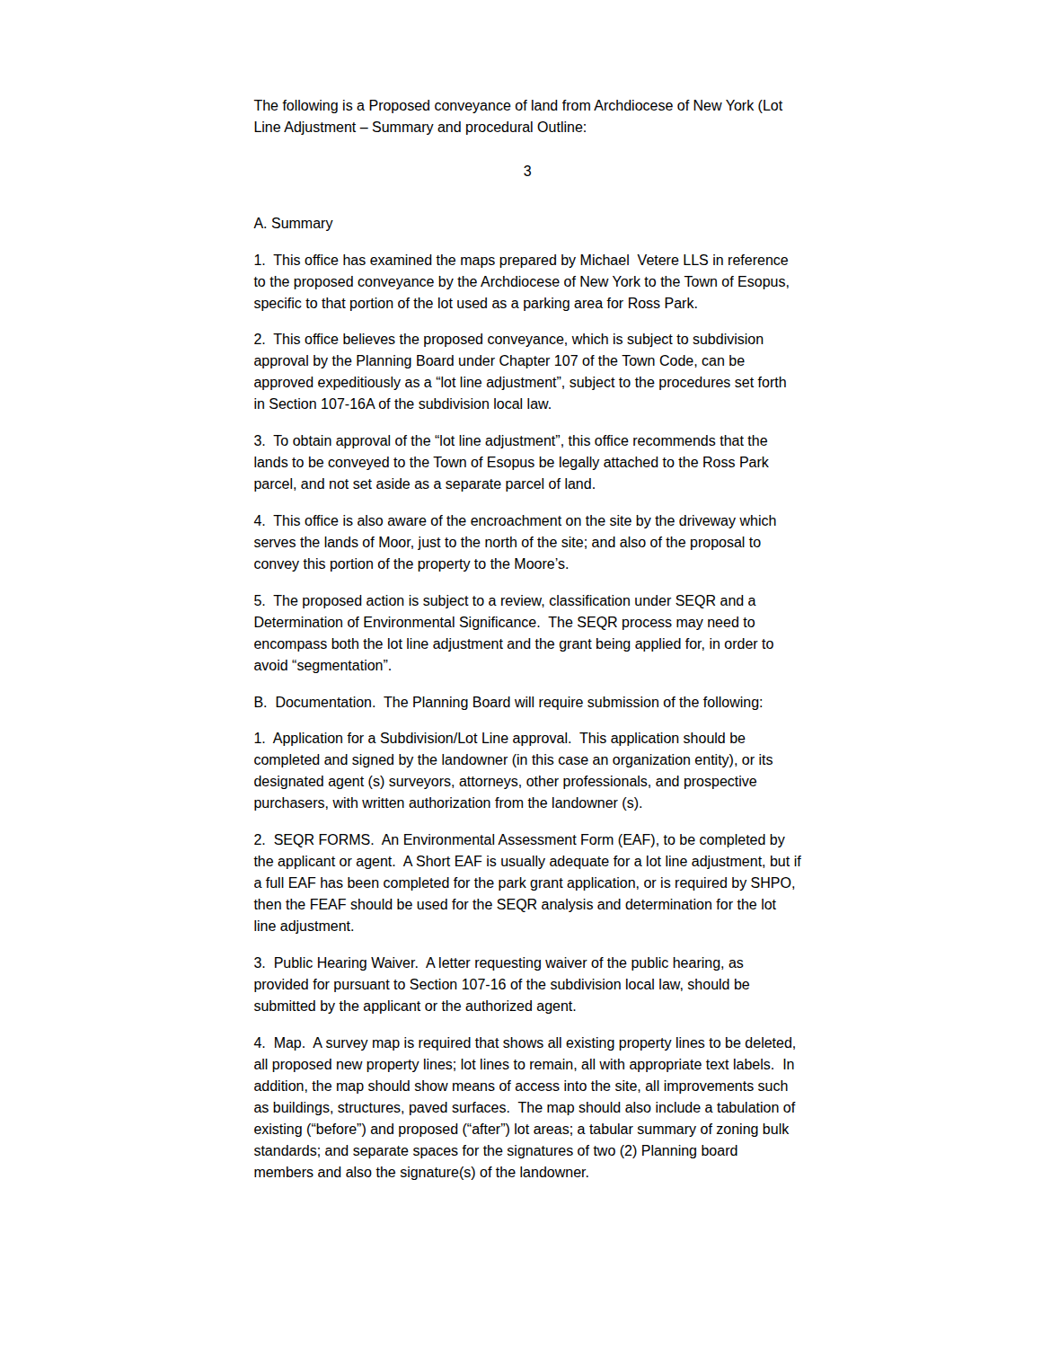The following is a Proposed conveyance of land from Archdiocese of New York (Lot Line Adjustment – Summary and procedural Outline:
3
A. Summary
1. This office has examined the maps prepared by Michael Vetere LLS in reference to the proposed conveyance by the Archdiocese of New York to the Town of Esopus, specific to that portion of the lot used as a parking area for Ross Park.
2. This office believes the proposed conveyance, which is subject to subdivision approval by the Planning Board under Chapter 107 of the Town Code, can be approved expeditiously as a “lot line adjustment”, subject to the procedures set forth in Section 107-16A of the subdivision local law.
3. To obtain approval of the “lot line adjustment”, this office recommends that the lands to be conveyed to the Town of Esopus be legally attached to the Ross Park parcel, and not set aside as a separate parcel of land.
4. This office is also aware of the encroachment on the site by the driveway which serves the lands of Moor, just to the north of the site; and also of the proposal to convey this portion of the property to the Moore’s.
5. The proposed action is subject to a review, classification under SEQR and a Determination of Environmental Significance. The SEQR process may need to encompass both the lot line adjustment and the grant being applied for, in order to avoid “segmentation”.
B. Documentation. The Planning Board will require submission of the following:
1. Application for a Subdivision/Lot Line approval. This application should be completed and signed by the landowner (in this case an organization entity), or its designated agent (s) surveyors, attorneys, other professionals, and prospective purchasers, with written authorization from the landowner (s).
2. SEQR FORMS. An Environmental Assessment Form (EAF), to be completed by the applicant or agent. A Short EAF is usually adequate for a lot line adjustment, but if a full EAF has been completed for the park grant application, or is required by SHPO, then the FEAF should be used for the SEQR analysis and determination for the lot line adjustment.
3. Public Hearing Waiver. A letter requesting waiver of the public hearing, as provided for pursuant to Section 107-16 of the subdivision local law, should be submitted by the applicant or the authorized agent.
4. Map. A survey map is required that shows all existing property lines to be deleted, all proposed new property lines; lot lines to remain, all with appropriate text labels. In addition, the map should show means of access into the site, all improvements such as buildings, structures, paved surfaces. The map should also include a tabulation of existing (“before”) and proposed (“after”) lot areas; a tabular summary of zoning bulk standards; and separate spaces for the signatures of two (2) Planning board members and also the signature(s) of the landowner.